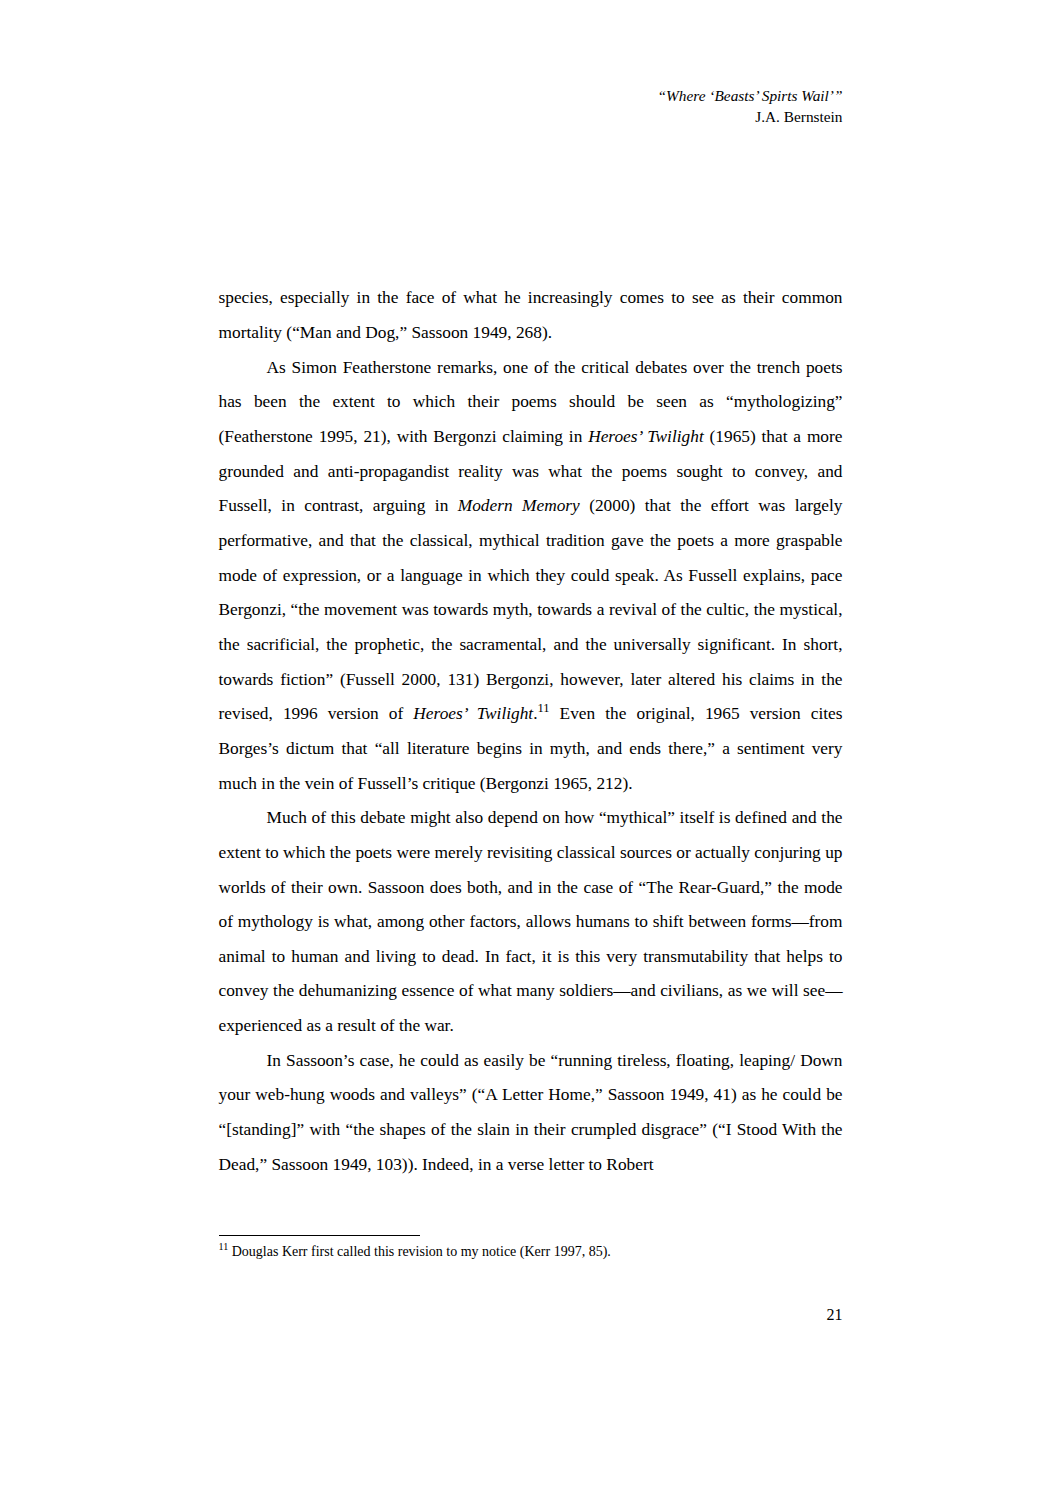“Where ‘Beasts’ Spirts Wail’”
J.A. Bernstein
species, especially in the face of what he increasingly comes to see as their common mortality (“Man and Dog,” Sassoon 1949, 268).
As Simon Featherstone remarks, one of the critical debates over the trench poets has been the extent to which their poems should be seen as “mythologizing” (Featherstone 1995, 21), with Bergonzi claiming in Heroes’ Twilight (1965) that a more grounded and anti-propagandist reality was what the poems sought to convey, and Fussell, in contrast, arguing in Modern Memory (2000) that the effort was largely performative, and that the classical, mythical tradition gave the poets a more graspable mode of expression, or a language in which they could speak. As Fussell explains, pace Bergonzi, “the movement was towards myth, towards a revival of the cultic, the mystical, the sacrificial, the prophetic, the sacramental, and the universally significant. In short, towards fiction” (Fussell 2000, 131) Bergonzi, however, later altered his claims in the revised, 1996 version of Heroes’ Twilight.11 Even the original, 1965 version cites Borges’s dictum that “all literature begins in myth, and ends there,” a sentiment very much in the vein of Fussell’s critique (Bergonzi 1965, 212).
Much of this debate might also depend on how “mythical” itself is defined and the extent to which the poets were merely revisiting classical sources or actually conjuring up worlds of their own. Sassoon does both, and in the case of “The Rear-Guard,” the mode of mythology is what, among other factors, allows humans to shift between forms—from animal to human and living to dead. In fact, it is this very transmutability that helps to convey the dehumanizing essence of what many soldiers—and civilians, as we will see—experienced as a result of the war.
In Sassoon’s case, he could as easily be “running tireless, floating, leaping/ Down your web-hung woods and valleys” (“A Letter Home,” Sassoon 1949, 41) as he could be “[standing]” with “the shapes of the slain in their crumpled disgrace” (“I Stood With the Dead,” Sassoon 1949, 103)). Indeed, in a verse letter to Robert
11 Douglas Kerr first called this revision to my notice (Kerr 1997, 85).
21